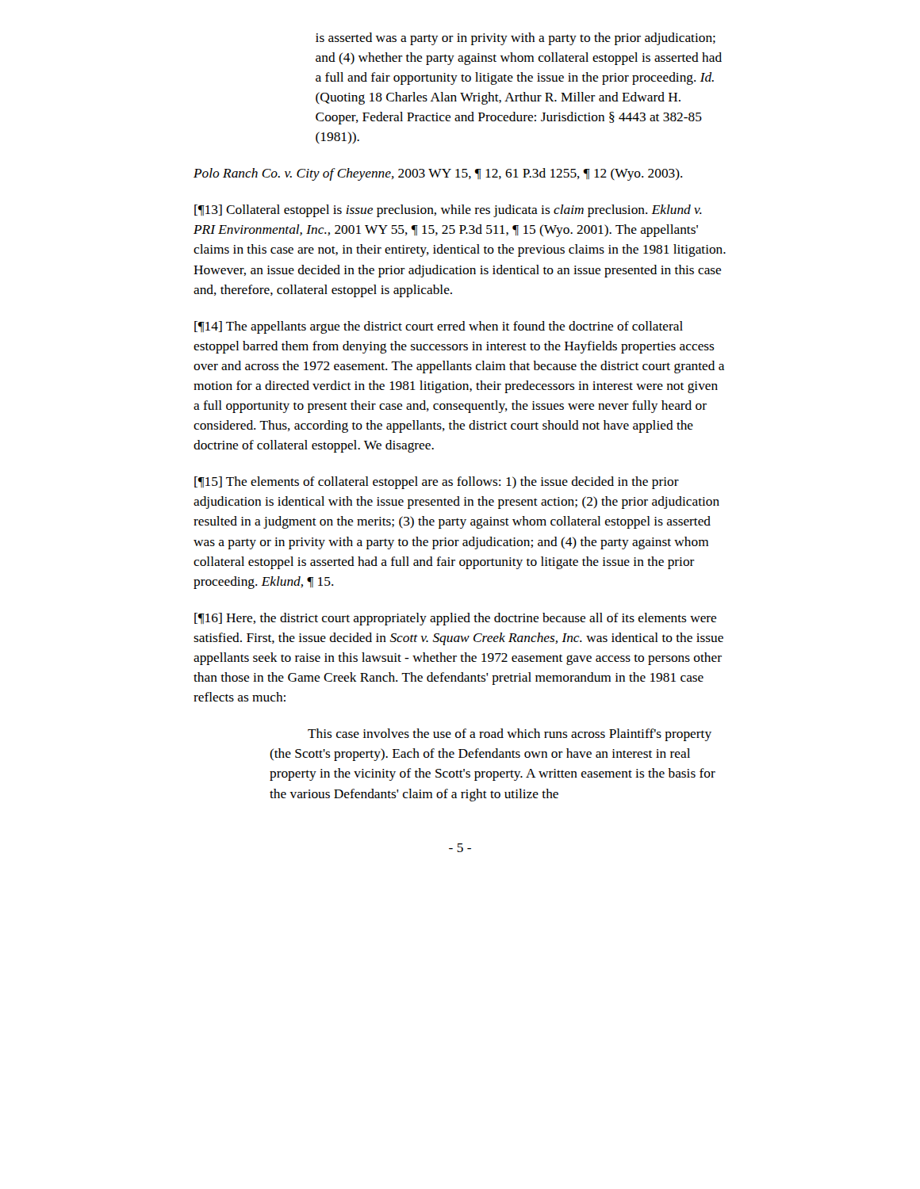is asserted was a party or in privity with a party to the prior adjudication; and (4) whether the party against whom collateral estoppel is asserted had a full and fair opportunity to litigate the issue in the prior proceeding. Id. (Quoting 18 Charles Alan Wright, Arthur R. Miller and Edward H. Cooper, Federal Practice and Procedure: Jurisdiction § 4443 at 382-85 (1981)).
Polo Ranch Co. v. City of Cheyenne, 2003 WY 15, ¶ 12, 61 P.3d 1255, ¶ 12 (Wyo. 2003).
[¶13] Collateral estoppel is issue preclusion, while res judicata is claim preclusion. Eklund v. PRI Environmental, Inc., 2001 WY 55, ¶ 15, 25 P.3d 511, ¶ 15 (Wyo. 2001). The appellants' claims in this case are not, in their entirety, identical to the previous claims in the 1981 litigation. However, an issue decided in the prior adjudication is identical to an issue presented in this case and, therefore, collateral estoppel is applicable.
[¶14] The appellants argue the district court erred when it found the doctrine of collateral estoppel barred them from denying the successors in interest to the Hayfields properties access over and across the 1972 easement. The appellants claim that because the district court granted a motion for a directed verdict in the 1981 litigation, their predecessors in interest were not given a full opportunity to present their case and, consequently, the issues were never fully heard or considered. Thus, according to the appellants, the district court should not have applied the doctrine of collateral estoppel. We disagree.
[¶15] The elements of collateral estoppel are as follows: 1) the issue decided in the prior adjudication is identical with the issue presented in the present action; (2) the prior adjudication resulted in a judgment on the merits; (3) the party against whom collateral estoppel is asserted was a party or in privity with a party to the prior adjudication; and (4) the party against whom collateral estoppel is asserted had a full and fair opportunity to litigate the issue in the prior proceeding. Eklund, ¶ 15.
[¶16] Here, the district court appropriately applied the doctrine because all of its elements were satisfied. First, the issue decided in Scott v. Squaw Creek Ranches, Inc. was identical to the issue appellants seek to raise in this lawsuit - whether the 1972 easement gave access to persons other than those in the Game Creek Ranch. The defendants' pretrial memorandum in the 1981 case reflects as much:
This case involves the use of a road which runs across Plaintiff's property (the Scott's property). Each of the Defendants own or have an interest in real property in the vicinity of the Scott's property. A written easement is the basis for the various Defendants' claim of a right to utilize the
- 5 -